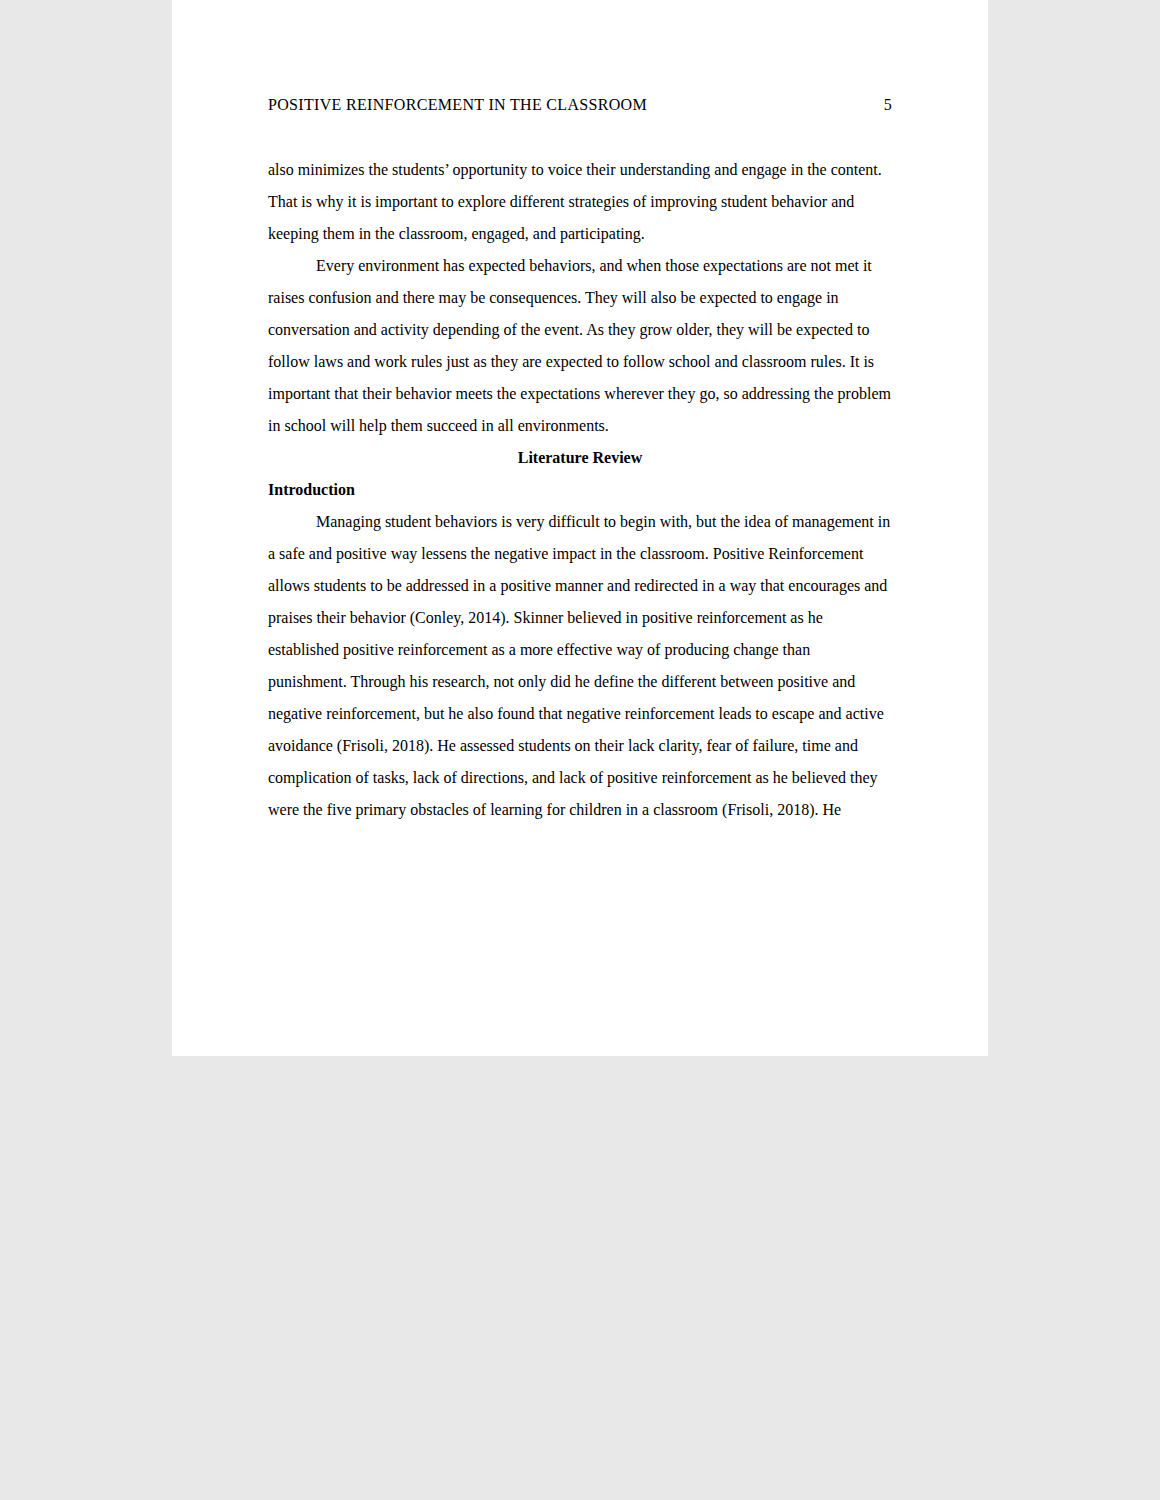Positive Reinforcement in the Classroom 5
also minimizes the students’ opportunity to voice their understanding and engage in the content. That is why it is important to explore different strategies of improving student behavior and keeping them in the classroom, engaged, and participating.
Every environment has expected behaviors, and when those expectations are not met it raises confusion and there may be consequences. They will also be expected to engage in conversation and activity depending of the event. As they grow older, they will be expected to follow laws and work rules just as they are expected to follow school and classroom rules. It is important that their behavior meets the expectations wherever they go, so addressing the problem in school will help them succeed in all environments.
Literature Review
Introduction
Managing student behaviors is very difficult to begin with, but the idea of management in a safe and positive way lessens the negative impact in the classroom. Positive Reinforcement allows students to be addressed in a positive manner and redirected in a way that encourages and praises their behavior (Conley, 2014). Skinner believed in positive reinforcement as he established positive reinforcement as a more effective way of producing change than punishment. Through his research, not only did he define the different between positive and negative reinforcement, but he also found that negative reinforcement leads to escape and active avoidance (Frisoli, 2018). He assessed students on their lack clarity, fear of failure, time and complication of tasks, lack of directions, and lack of positive reinforcement as he believed they were the five primary obstacles of learning for children in a classroom (Frisoli, 2018). He